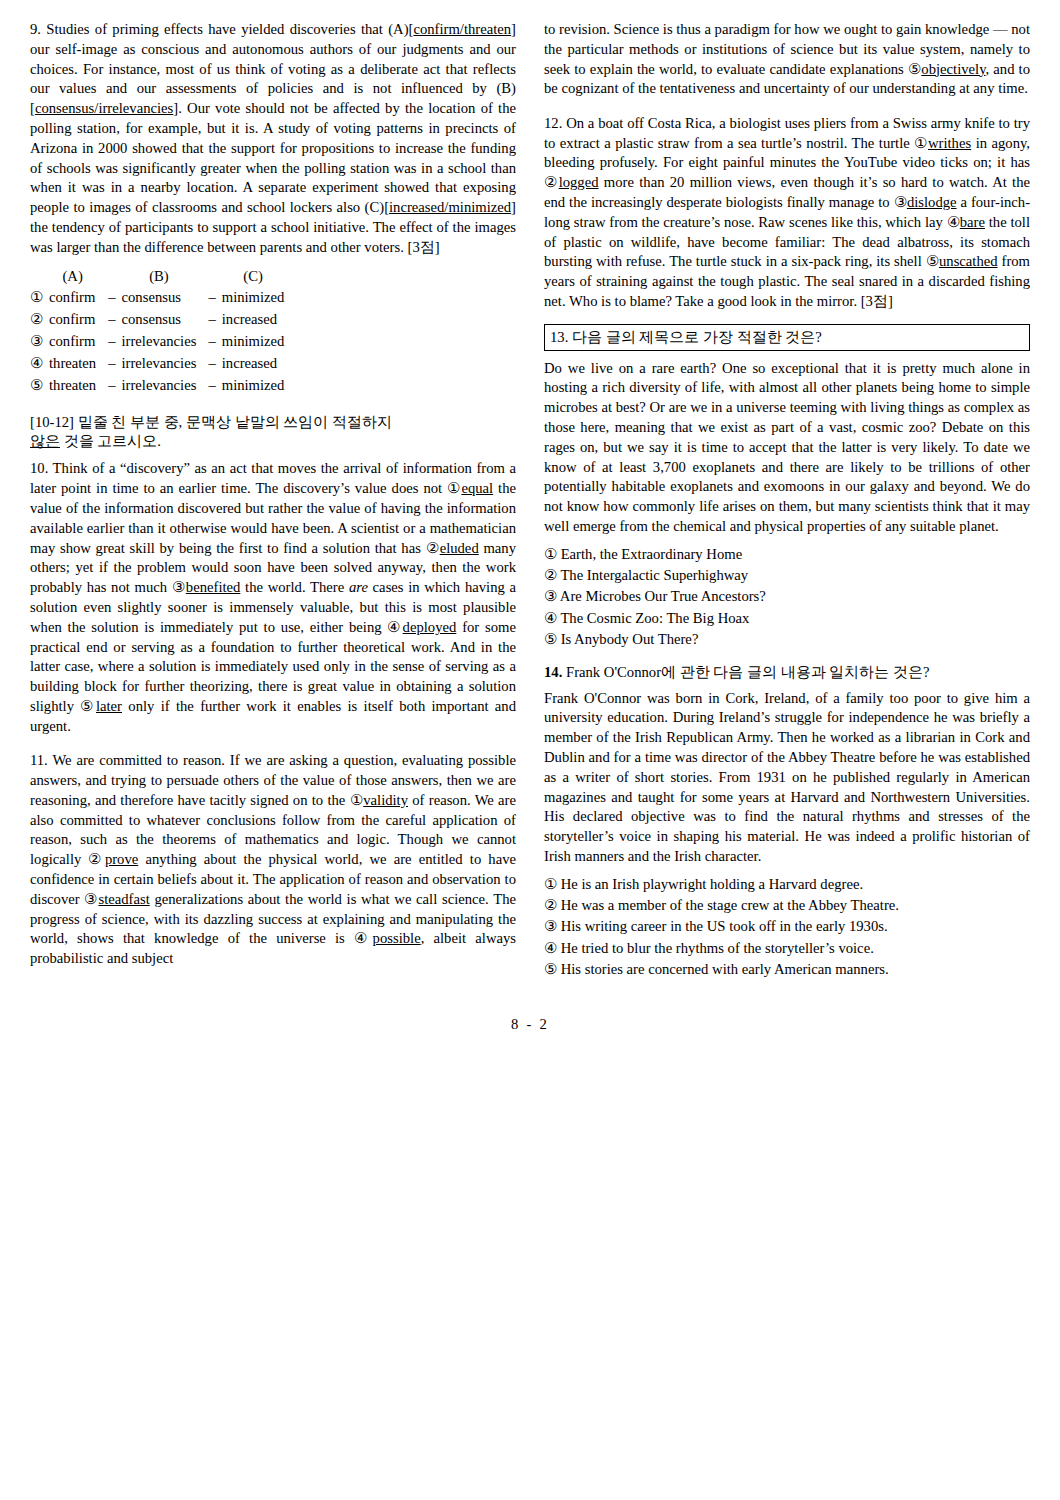9. Studies of priming effects have yielded discoveries that (A)[confirm/threaten] our self-image as conscious and autonomous authors of our judgments and our choices. For instance, most of us think of voting as a deliberate act that reflects our values and our assessments of policies and is not influenced by (B)[consensus/irrelevancies]. Our vote should not be affected by the location of the polling station, for example, but it is. A study of voting patterns in precincts of Arizona in 2000 showed that the support for propositions to increase the funding of schools was significantly greater when the polling station was in a school than when it was in a nearby location. A separate experiment showed that exposing people to images of classrooms and school lockers also (C)[increased/minimized] the tendency of participants to support a school initiative. The effect of the images was larger than the difference between parents and other voters. [3점]
| | (A) | | (B) | | (C) |
| ① | confirm | – | consensus | – | minimized |
| ② | confirm | – | consensus | – | increased |
| ③ | confirm | – | irrelevancies | – | minimized |
| ④ | threaten | – | irrelevancies | – | increased |
| ⑤ | threaten | – | irrelevancies | – | minimized |
[10-12] 밑줄 친 부분 중, 문맥상 낱말의 쓰임이 적절하지
않은 것을 고르시오.
10. Think of a “discovery” as an act that moves the arrival of information from a later point in time to an earlier time. The discovery’s value does not ① equal the value of the information discovered but rather the value of having the information available earlier than it otherwise would have been. A scientist or a mathematician may show great skill by being the first to find a solution that has ② eluded many others; yet if the problem would soon have been solved anyway, then the work probably has not much ③ benefited the world. There are cases in which having a solution even slightly sooner is immensely valuable, but this is most plausible when the solution is immediately put to use, either being ④ deployed for some practical end or serving as a foundation to further theoretical work. And in the latter case, where a solution is immediately used only in the sense of serving as a building block for further theorizing, there is great value in obtaining a solution slightly ⑤ later only if the further work it enables is itself both important and urgent.
11. We are committed to reason. If we are asking a question, evaluating possible answers, and trying to persuade others of the value of those answers, then we are reasoning, and therefore have tacitly signed on to the ① validity of reason. We are also committed to whatever conclusions follow from the careful application of reason, such as the theorems of mathematics and logic. Though we cannot logically ② prove anything about the physical world, we are entitled to have confidence in certain beliefs about it. The application of reason and observation to discover ③ steadfast generalizations about the world is what we call science. The progress of science, with its dazzling success at explaining and manipulating the world, shows that knowledge of the universe is ④ possible, albeit always probabilistic and subject
to revision. Science is thus a paradigm for how we ought to gain knowledge — not the particular methods or institutions of science but its value system, namely to seek to explain the world, to evaluate candidate explanations ⑤ objectively, and to be cognizant of the tentativeness and uncertainty of our understanding at any time.
12. On a boat off Costa Rica, a biologist uses pliers from a Swiss army knife to try to extract a plastic straw from a sea turtle’s nostril. The turtle ① writhes in agony, bleeding profusely. For eight painful minutes the YouTube video ticks on; it has ② logged more than 20 million views, even though it’s so hard to watch. At the end the increasingly desperate biologists finally manage to ③ dislodge a four-inch-long straw from the creature’s nose. Raw scenes like this, which lay ④ bare the toll of plastic on wildlife, have become familiar: The dead albatross, its stomach bursting with refuse. The turtle stuck in a six-pack ring, its shell ⑤ unscathed from years of straining against the tough plastic. The seal snared in a discarded fishing net. Who is to blame? Take a good look in the mirror. [3점]
13. 다음 글의 제목으로 가장 적절한 것은?
Do we live on a rare earth? One so exceptional that it is pretty much alone in hosting a rich diversity of life, with almost all other planets being home to simple microbes at best? Or are we in a universe teeming with living things as complex as those here, meaning that we exist as part of a vast, cosmic zoo? Debate on this rages on, but we say it is time to accept that the latter is very likely. To date we know of at least 3,700 exoplanets and there are likely to be trillions of other potentially habitable exoplanets and exomoons in our galaxy and beyond. We do not know how commonly life arises on them, but many scientists think that it may well emerge from the chemical and physical properties of any suitable planet.
① Earth, the Extraordinary Home
② The Intergalactic Superhighway
③ Are Microbes Our True Ancestors?
④ The Cosmic Zoo: The Big Hoax
⑤ Is Anybody Out There?
14. Frank O'Connor에 관한 다음 글의 내용과 일치하는 것은?
Frank O'Connor was born in Cork, Ireland, of a family too poor to give him a university education. During Ireland’s struggle for independence he was briefly a member of the Irish Republican Army. Then he worked as a librarian in Cork and Dublin and for a time was director of the Abbey Theatre before he was established as a writer of short stories. From 1931 on he published regularly in American magazines and taught for some years at Harvard and Northwestern Universities. His declared objective was to find the natural rhythms and stresses of the storyteller’s voice in shaping his material. He was indeed a prolific historian of Irish manners and the Irish character.
① He is an Irish playwright holding a Harvard degree.
② He was a member of the stage crew at the Abbey Theatre.
③ His writing career in the US took off in the early 1930s.
④ He tried to blur the rhythms of the storyteller’s voice.
⑤ His stories are concerned with early American manners.
8 - 2